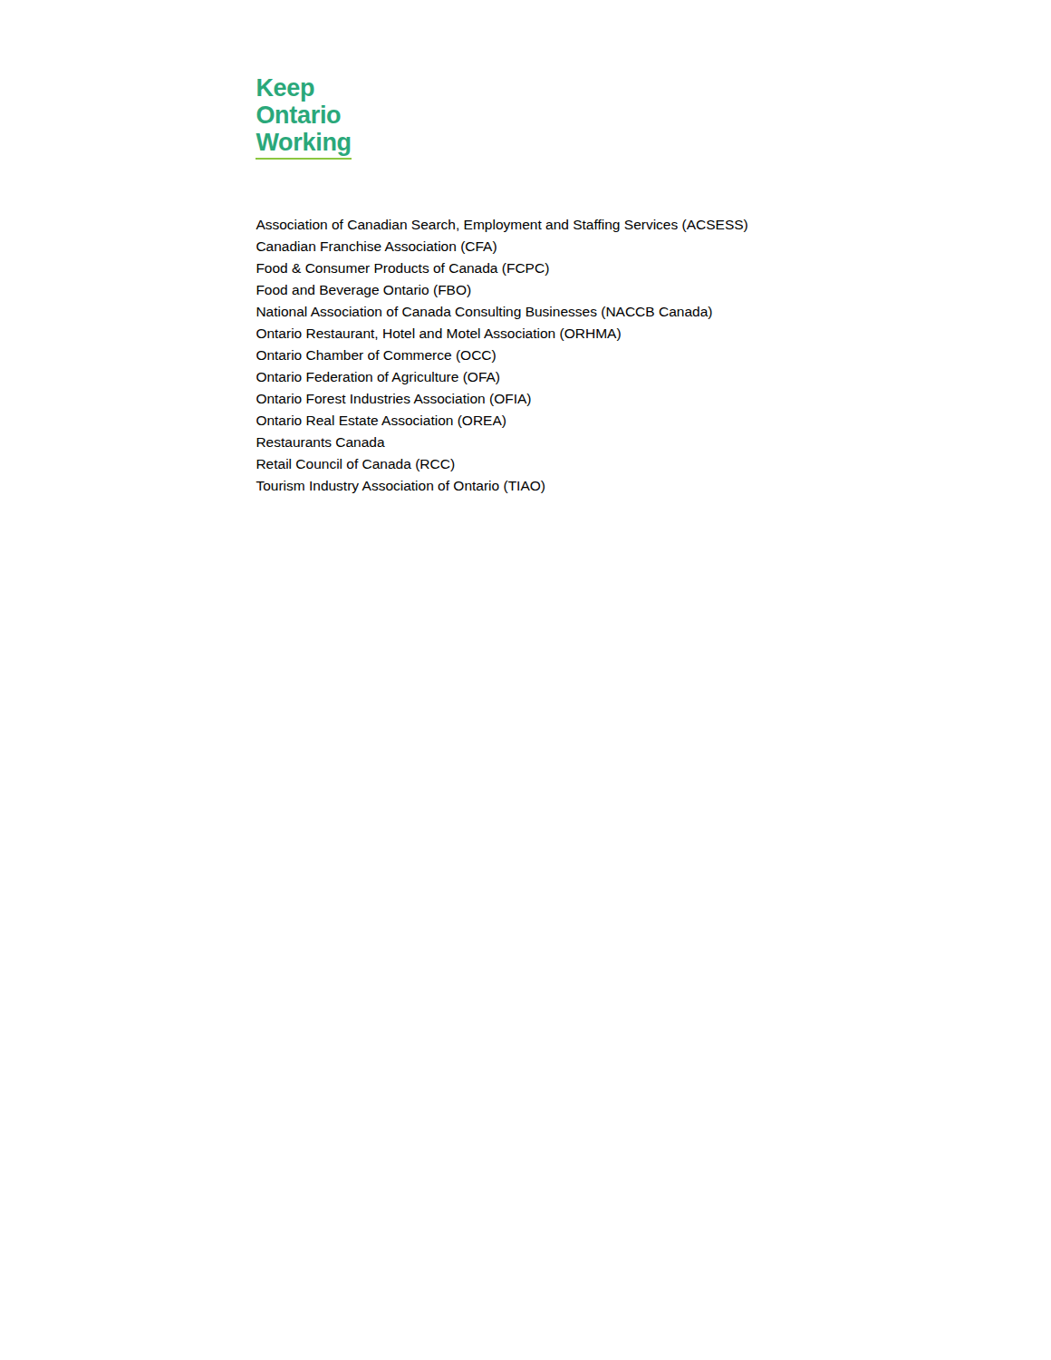Keep
Ontario
Working
Association of Canadian Search, Employment and Staffing Services (ACSESS)
Canadian Franchise Association (CFA)
Food & Consumer Products of Canada (FCPC)
Food and Beverage Ontario (FBO)
National Association of Canada Consulting Businesses (NACCB Canada)
Ontario Restaurant, Hotel and Motel Association (ORHMA)
Ontario Chamber of Commerce (OCC)
Ontario Federation of Agriculture (OFA)
Ontario Forest Industries Association (OFIA)
Ontario Real Estate Association (OREA)
Restaurants Canada
Retail Council of Canada (RCC)
Tourism Industry Association of Ontario (TIAO)